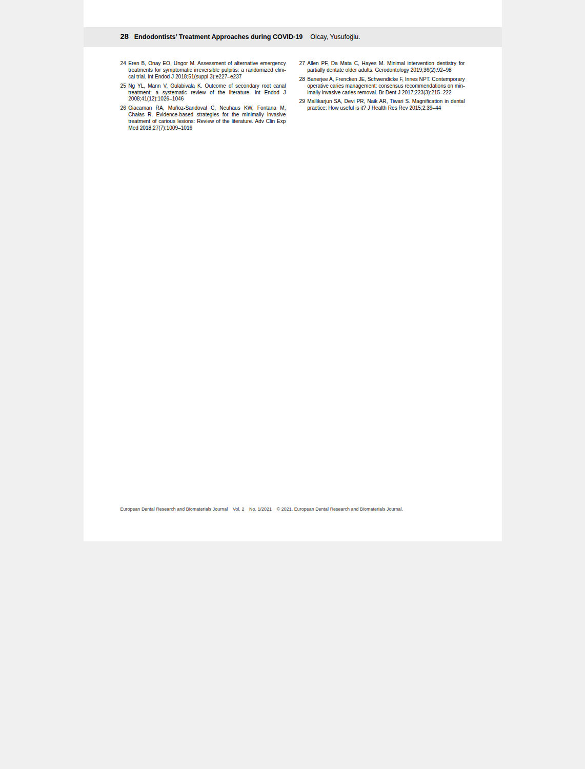28 Endodontists’ Treatment Approaches during COVID-19 Olcay, Yusufoğlu.
24 Eren B, Onay EO, Ungor M. Assessment of alternative emergency treatments for symptomatic irreversible pulpitis: a randomized clinical trial. Int Endod J 2018;51(suppl 3):e227–e237
25 Ng YL, Mann V, Gulabivala K. Outcome of secondary root canal treatment: a systematic review of the literature. Int Endod J 2008;41(12):1026–1046
26 Giacaman RA, Muñoz-Sandoval C, Neuhaus KW, Fontana M, Chałas R. Evidence-based strategies for the minimally invasive treatment of carious lesions: Review of the literature. Adv Clin Exp Med 2018;27(7):1009–1016
27 Allen PF, Da Mata C, Hayes M. Minimal intervention dentistry for partially dentate older adults. Gerodontology 2019;36(2):92–98
28 Banerjee A, Frencken JE, Schwendicke F, Innes NPT. Contemporary operative caries management: consensus recommendations on minimally invasive caries removal. Br Dent J 2017;223(3):215–222
29 Mallikarjun SA, Devi PR, Naik AR, Tiwari S. Magnification in dental practice: How useful is it? J Health Res Rev 2015;2:39–44
European Dental Research and Biomaterials Journal Vol. 2 No. 1/2021 © 2021. European Dental Research and Biomaterials Journal.